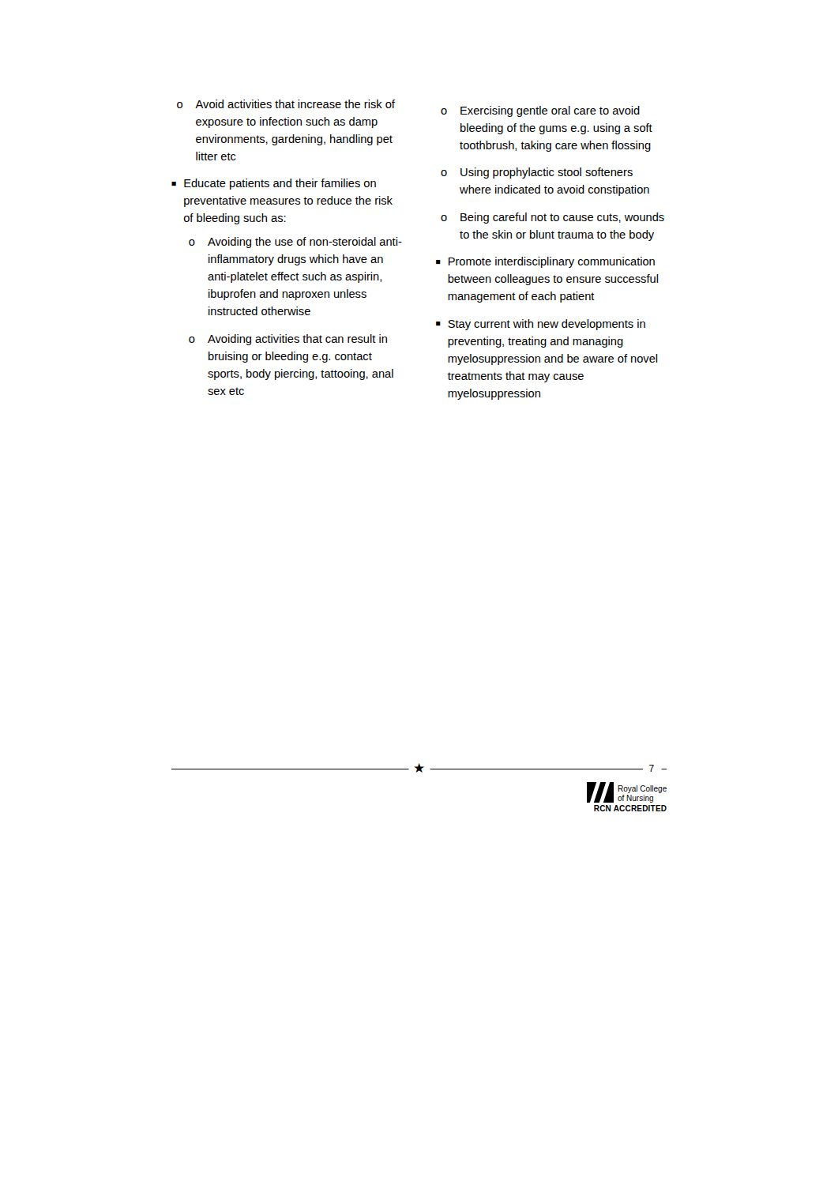Avoid activities that increase the risk of exposure to infection such as damp environments, gardening, handling pet litter etc
Educate patients and their families on preventative measures to reduce the risk of bleeding such as:
Avoiding the use of non-steroidal anti-inflammatory drugs which have an anti-platelet effect such as aspirin, ibuprofen and naproxen unless instructed otherwise
Avoiding activities that can result in bruising or bleeding e.g. contact sports, body piercing, tattooing, anal sex etc
Exercising gentle oral care to avoid bleeding of the gums e.g. using a soft toothbrush, taking care when flossing
Using prophylactic stool softeners where indicated to avoid constipation
Being careful not to cause cuts, wounds to the skin or blunt trauma to the body
Promote interdisciplinary communication between colleagues to ensure successful management of each patient
Stay current with new developments in preventing, treating and managing myelosuppression and be aware of novel treatments that may cause myelosuppression
★
7 –
Royal College
of Nursing
RCN ACCREDITED